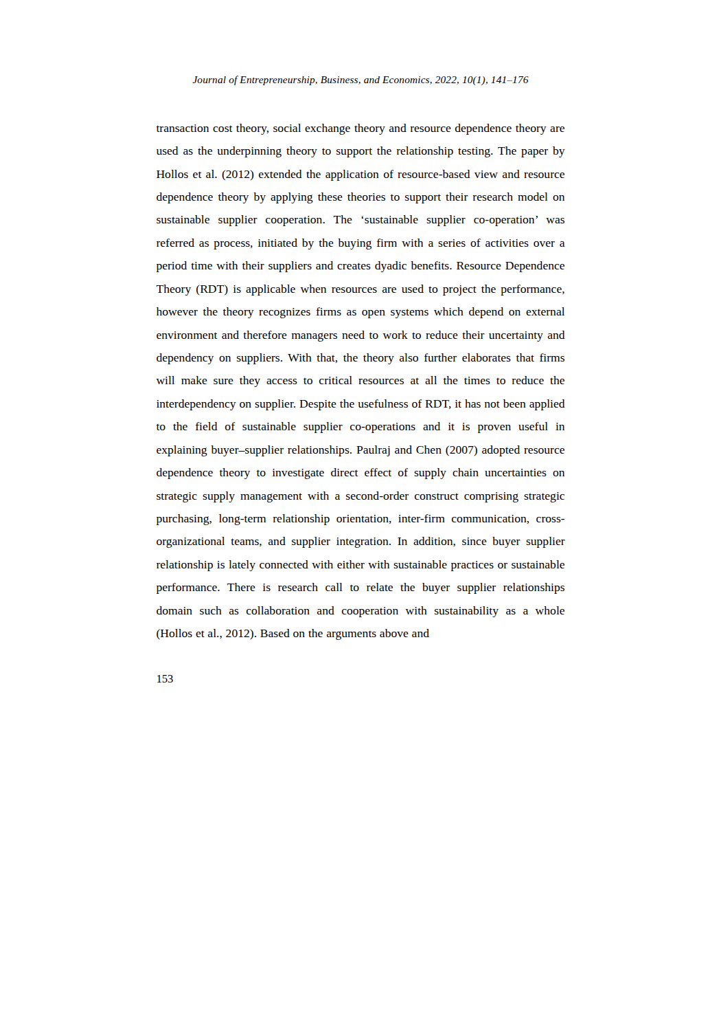Journal of Entrepreneurship, Business, and Economics, 2022, 10(1), 141–176
transaction cost theory, social exchange theory and resource dependence theory are used as the underpinning theory to support the relationship testing. The paper by Hollos et al. (2012) extended the application of resource-based view and resource dependence theory by applying these theories to support their research model on sustainable supplier cooperation. The ‘sustainable supplier co-operation’ was referred as process, initiated by the buying firm with a series of activities over a period time with their suppliers and creates dyadic benefits. Resource Dependence Theory (RDT) is applicable when resources are used to project the performance, however the theory recognizes firms as open systems which depend on external environment and therefore managers need to work to reduce their uncertainty and dependency on suppliers. With that, the theory also further elaborates that firms will make sure they access to critical resources at all the times to reduce the interdependency on supplier. Despite the usefulness of RDT, it has not been applied to the field of sustainable supplier co-operations and it is proven useful in explaining buyer–supplier relationships. Paulraj and Chen (2007) adopted resource dependence theory to investigate direct effect of supply chain uncertainties on strategic supply management with a second-order construct comprising strategic purchasing, long-term relationship orientation, inter-firm communication, cross-organizational teams, and supplier integration. In addition, since buyer supplier relationship is lately connected with either with sustainable practices or sustainable performance. There is research call to relate the buyer supplier relationships domain such as collaboration and cooperation with sustainability as a whole (Hollos et al., 2012). Based on the arguments above and
153